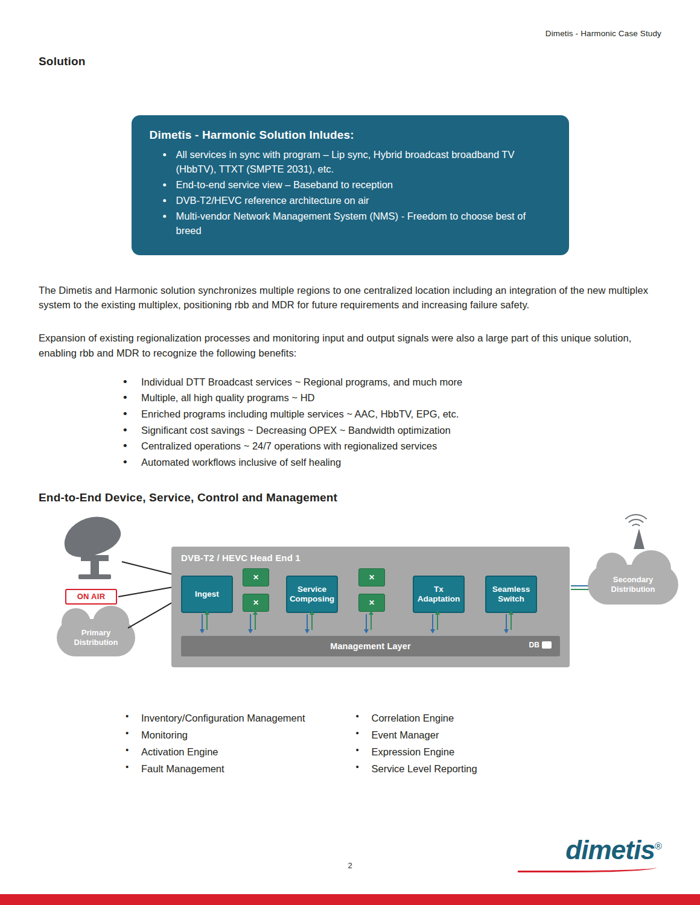Dimetis - Harmonic Case Study
Solution
Dimetis - Harmonic Solution Inludes:
All services in sync with program – Lip sync, Hybrid broadcast broadband TV (HbbTV), TTXT (SMPTE 2031), etc.
End-to-end service view – Baseband to reception
DVB-T2/HEVC reference architecture on air
Multi-vendor Network Management System (NMS) - Freedom to choose best of breed
The Dimetis and Harmonic solution synchronizes multiple regions to one centralized location including an integration of the new multiplex system to the existing multiplex, positioning rbb and MDR for future requirements and increasing failure safety.
Expansion of existing regionalization processes and monitoring input and output signals were also a large part of this unique solution, enabling rbb and MDR to recognize the following benefits:
Individual DTT Broadcast services ~ Regional programs, and much more
Multiple, all high quality programs ~ HD
Enriched programs including multiple services ~ AAC, HbbTV, EPG, etc.
Significant cost savings ~ Decreasing OPEX ~ Bandwidth optimization
Centralized operations ~ 24/7 operations with regionalized services
Automated workflows inclusive of self healing
End-to-End Device, Service, Control and Management
ON AIR
Primary
Distribution
DVB-T2 / HEVC Head End 1
Ingest
Service
Composing
Tx
Adaptation
Seamless
Switch
Management Layer
DB
Secondary
Distribution
Inventory/Configuration Management
Monitoring
Activation Engine
Fault Management
Correlation Engine
Event Manager
Expression Engine
Service Level Reporting
dimetis®
2